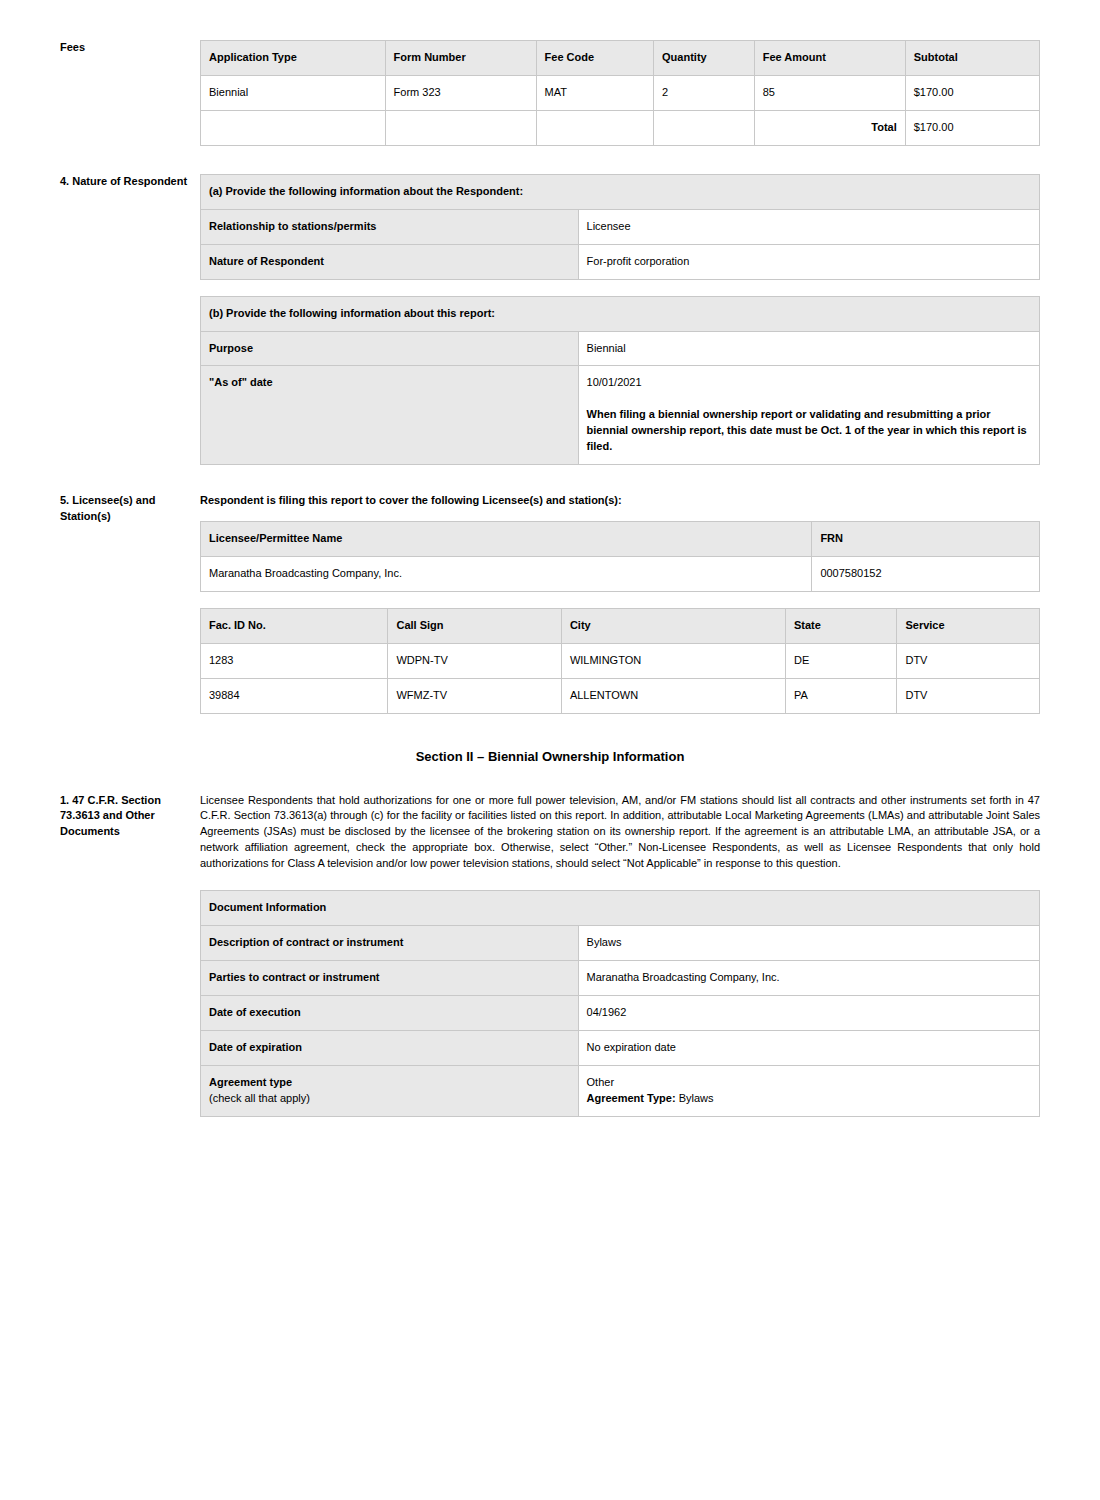Fees
| Application Type | Form Number | Fee Code | Quantity | Fee Amount | Subtotal |
| --- | --- | --- | --- | --- | --- |
| Biennial | Form 323 | MAT | 2 | 85 | $170.00 |
| | | | | Total | $170.00 |
4. Nature of Respondent
| (a) Provide the following information about the Respondent: |
| Relationship to stations/permits | Licensee |
| Nature of Respondent | For-profit corporation |
| (b) Provide the following information about this report: |
| Purpose | Biennial |
| "As of" date | 10/01/2021 When filing a biennial ownership report or validating and resubmitting a prior biennial ownership report, this date must be Oct. 1 of the year in which this report is filed. |
5. Licensee(s) and Station(s)
Respondent is filing this report to cover the following Licensee(s) and station(s):
| Licensee/Permittee Name | FRN |
| --- | --- |
| Maranatha Broadcasting Company, Inc. | 0007580152 |
| Fac. ID No. | Call Sign | City | State | Service |
| --- | --- | --- | --- | --- |
| 1283 | WDPN-TV | WILMINGTON | DE | DTV |
| 39884 | WFMZ-TV | ALLENTOWN | PA | DTV |
Section II – Biennial Ownership Information
1. 47 C.F.R. Section 73.3613 and Other Documents
Licensee Respondents that hold authorizations for one or more full power television, AM, and/or FM stations should list all contracts and other instruments set forth in 47 C.F.R. Section 73.3613(a) through (c) for the facility or facilities listed on this report. In addition, attributable Local Marketing Agreements (LMAs) and attributable Joint Sales Agreements (JSAs) must be disclosed by the licensee of the brokering station on its ownership report. If the agreement is an attributable LMA, an attributable JSA, or a network affiliation agreement, check the appropriate box. Otherwise, select “Other.” Non-Licensee Respondents, as well as Licensee Respondents that only hold authorizations for Class A television and/or low power television stations, should select “Not Applicable” in response to this question.
| Document Information |
| Description of contract or instrument | Bylaws |
| Parties to contract or instrument | Maranatha Broadcasting Company, Inc. |
| Date of execution | 04/1962 |
| Date of expiration | No expiration date |
| Agreement type (check all that apply) | Other Agreement Type: Bylaws |